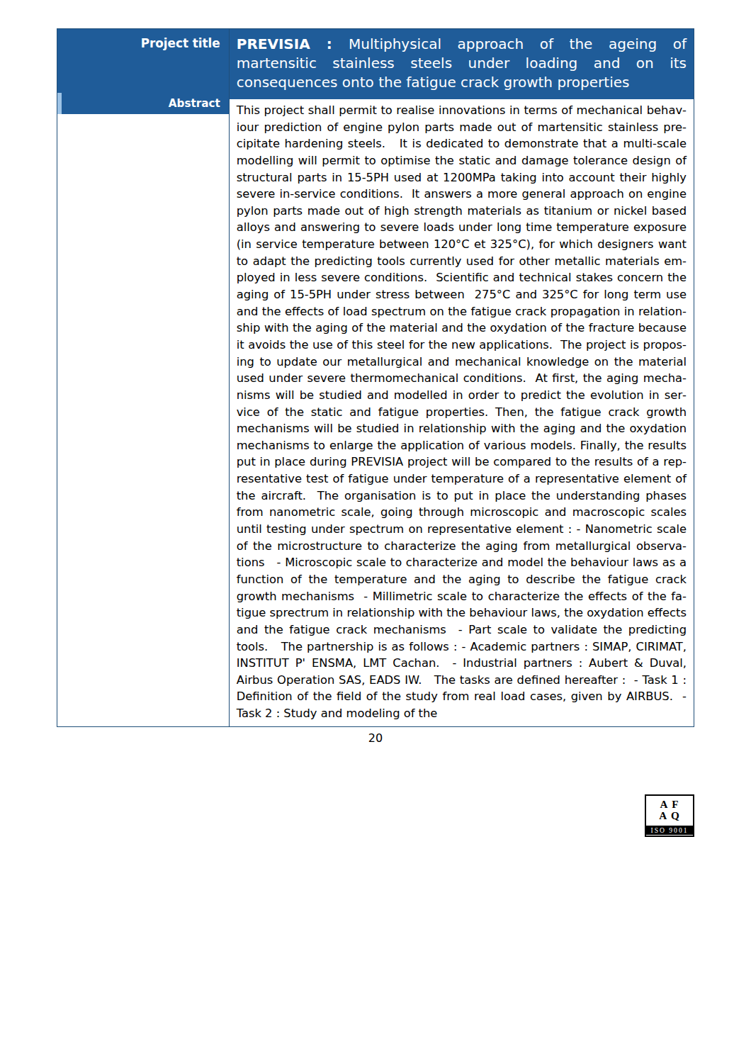| Project title Abstract | PREVISIA : Multiphysical approach of the ageing of martensitic stainless steels under loading and on its consequences onto the fatigue crack growth properties This project shall permit to realise innovations in terms of mechanical behaviour prediction of engine pylon parts made out of martensitic stainless precipitate hardening steels. It is dedicated to demonstrate that a multi-scale modelling will permit to optimise the static and damage tolerance design of structural parts in 15-5PH used at 1200MPa taking into account their highly severe in-service conditions. It answers a more general approach on engine pylon parts made out of high strength materials as titanium or nickel based alloys and answering to severe loads under long time temperature exposure (in service temperature between 120°C et 325°C), for which designers want to adapt the predicting tools currently used for other metallic materials employed in less severe conditions. Scientific and technical stakes concern the aging of 15-5PH under stress between 275°C and 325°C for long term use and the effects of load spectrum on the fatigue crack propagation in relationship with the aging of the material and the oxydation of the fracture because it avoids the use of this steel for the new applications. The project is proposing to update our metallurgical and mechanical knowledge on the material used under severe thermomechanical conditions. At first, the aging mechanisms will be studied and modelled in order to predict the evolution in service of the static and fatigue properties. Then, the fatigue crack growth mechanisms will be studied in relationship with the aging and the oxydation mechanisms to enlarge the application of various models. Finally, the results put in place during PREVISIA project will be compared to the results of a representative test of fatigue under temperature of a representative element of the aircraft. The organisation is to put in place the understanding phases from nanometric scale, going through microscopic and macroscopic scales until testing under spectrum on representative element : - Nanometric scale of the microstructure to characterize the aging from metallurgical observations - Microscopic scale to characterize and model the behaviour laws as a function of the temperature and the aging to describe the fatigue crack growth mechanisms - Millimetric scale to characterize the effects of the fatigue sprectrum in relationship with the behaviour laws, the oxydation effects and the fatigue crack mechanisms - Part scale to validate the predicting tools. The partnership is as follows : - Academic partners : SIMAP, CIRIMAT, INSTITUT P' ENSMA, LMT Cachan. - Industrial partners : Aubert & Duval, Airbus Operation SAS, EADS IW. The tasks are defined hereafter : - Task 1 : Definition of the field of the study from real load cases, given by AIRBUS. - Task 2 : Study and modeling of the |
20
A F
A Q
ISO 9001